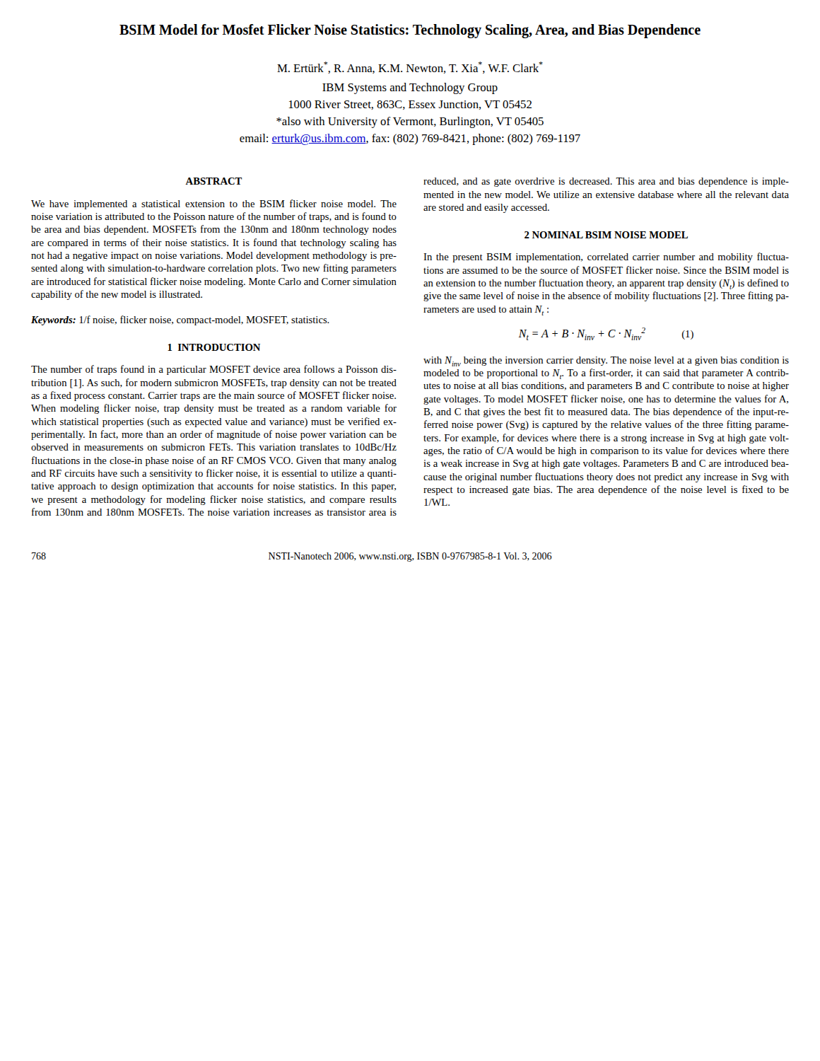BSIM Model for Mosfet Flicker Noise Statistics: Technology Scaling, Area, and Bias Dependence
M. Ertürk*, R. Anna, K.M. Newton, T. Xia*, W.F. Clark*
IBM Systems and Technology Group
1000 River Street, 863C, Essex Junction, VT 05452
*also with University of Vermont, Burlington, VT 05405
email: erturk@us.ibm.com, fax: (802) 769-8421, phone: (802) 769-1197
ABSTRACT
We have implemented a statistical extension to the BSIM flicker noise model. The noise variation is attributed to the Poisson nature of the number of traps, and is found to be area and bias dependent. MOSFETs from the 130nm and 180nm technology nodes are compared in terms of their noise statistics. It is found that technology scaling has not had a negative impact on noise variations. Model development methodology is presented along with simulation-to-hardware correlation plots. Two new fitting parameters are introduced for statistical flicker noise modeling. Monte Carlo and Corner simulation capability of the new model is illustrated.
Keywords: 1/f noise, flicker noise, compact-model, MOSFET, statistics.
1 INTRODUCTION
The number of traps found in a particular MOSFET device area follows a Poisson distribution [1]. As such, for modern submicron MOSFETs, trap density can not be treated as a fixed process constant. Carrier traps are the main source of MOSFET flicker noise. When modeling flicker noise, trap density must be treated as a random variable for which statistical properties (such as expected value and variance) must be verified experimentally. In fact, more than an order of magnitude of noise power variation can be observed in measurements on submicron FETs. This variation translates to 10dBc/Hz fluctuations in the close-in phase noise of an RF CMOS VCO. Given that many analog and RF circuits have such a sensitivity to flicker noise, it is essential to utilize a quantitative approach to design optimization that accounts for noise statistics. In this paper, we present a methodology for modeling flicker noise statistics, and compare results from 130nm and 180nm MOSFETs. The noise variation increases as transistor area is reduced, and as gate overdrive is decreased. This area and bias dependence is implemented in the new model. We utilize an extensive database where all the relevant data are stored and easily accessed.
2 NOMINAL BSIM NOISE MODEL
In the present BSIM implementation, correlated carrier number and mobility fluctuations are assumed to be the source of MOSFET flicker noise. Since the BSIM model is an extension to the number fluctuation theory, an apparent trap density (Nt) is defined to give the same level of noise in the absence of mobility fluctuations [2]. Three fitting parameters are used to attain Nt :
Nt = A + B · Ninv + C · Ninv2 (1)
with Ninv being the inversion carrier density. The noise level at a given bias condition is modeled to be proportional to Nt. To a first-order, it can said that parameter A contributes to noise at all bias conditions, and parameters B and C contribute to noise at higher gate voltages. To model MOSFET flicker noise, one has to determine the values for A, B, and C that gives the best fit to measured data. The bias dependence of the input-referred noise power (Svg) is captured by the relative values of the three fitting parameters. For example, for devices where there is a strong increase in Svg at high gate voltages, the ratio of C/A would be high in comparison to its value for devices where there is a weak increase in Svg at high gate voltages. Parameters B and C are introduced beacause the original number fluctuations theory does not predict any increase in Svg with respect to increased gate bias. The area dependence of the noise level is fixed to be 1/WL.
768
NSTI-Nanotech 2006, www.nsti.org, ISBN 0-9767985-8-1 Vol. 3, 2006